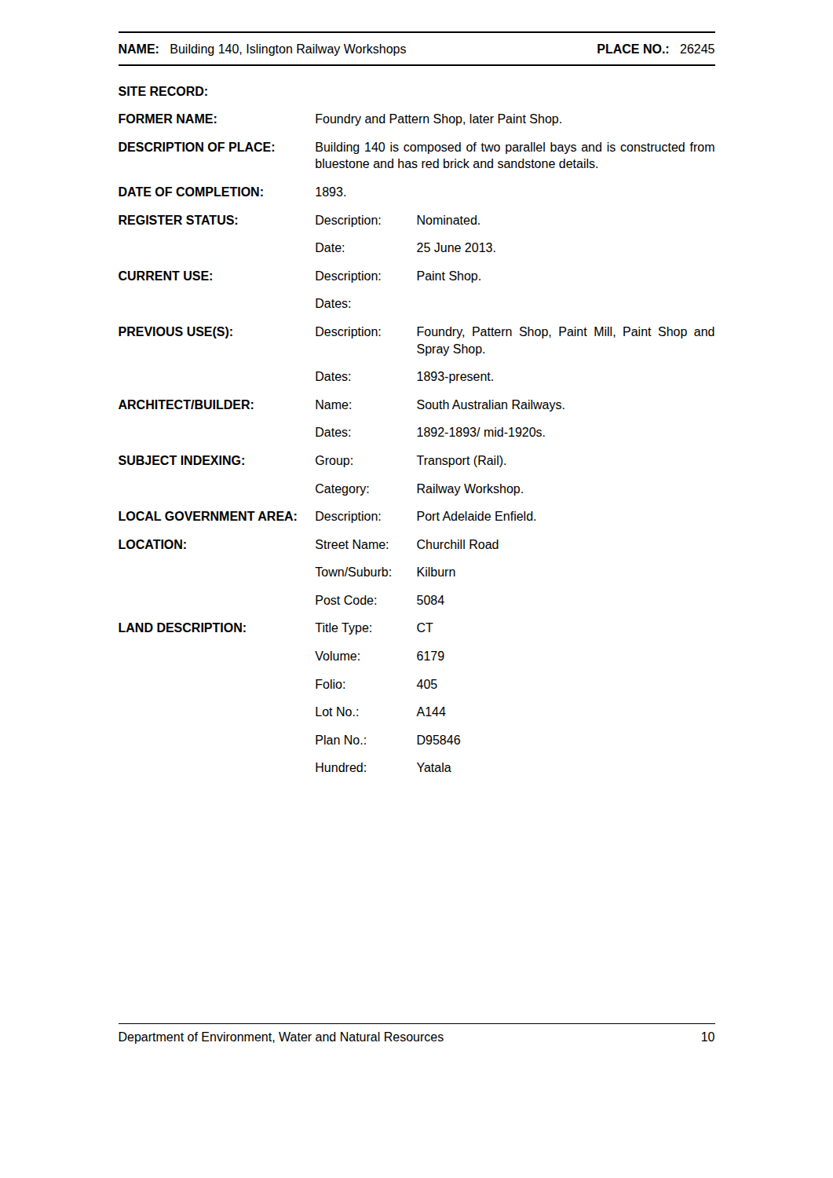NAME: Building 140, Islington Railway Workshops
PLACE NO.: 26245
SITE RECORD:
| FORMER NAME: | Foundry and Pattern Shop, later Paint Shop. |
| DESCRIPTION OF PLACE: | Building 140 is composed of two parallel bays and is constructed from bluestone and has red brick and sandstone details. |
| DATE OF COMPLETION: | 1893. |
| REGISTER STATUS: | Description: | Nominated. |
| | Date: | 25 June 2013. |
| CURRENT USE: | Description: | Paint Shop. |
| | Dates: | |
| PREVIOUS USE(S): | Description: | Foundry, Pattern Shop, Paint Mill, Paint Shop and Spray Shop. |
| | Dates: | 1893-present. |
| ARCHITECT/BUILDER: | Name: | South Australian Railways. |
| | Dates: | 1892-1893/ mid-1920s. |
| SUBJECT INDEXING: | Group: | Transport (Rail). |
| | Category: | Railway Workshop. |
| LOCAL GOVERNMENT AREA: | Description: | Port Adelaide Enfield. |
| LOCATION: | Street Name: | Churchill Road |
| | Town/Suburb: | Kilburn |
| | Post Code: | 5084 |
| LAND DESCRIPTION: | Title Type: | CT |
| | Volume: | 6179 |
| | Folio: | 405 |
| | Lot No.: | A144 |
| | Plan No.: | D95846 |
| | Hundred: | Yatala |
Department of Environment, Water and Natural Resources
10